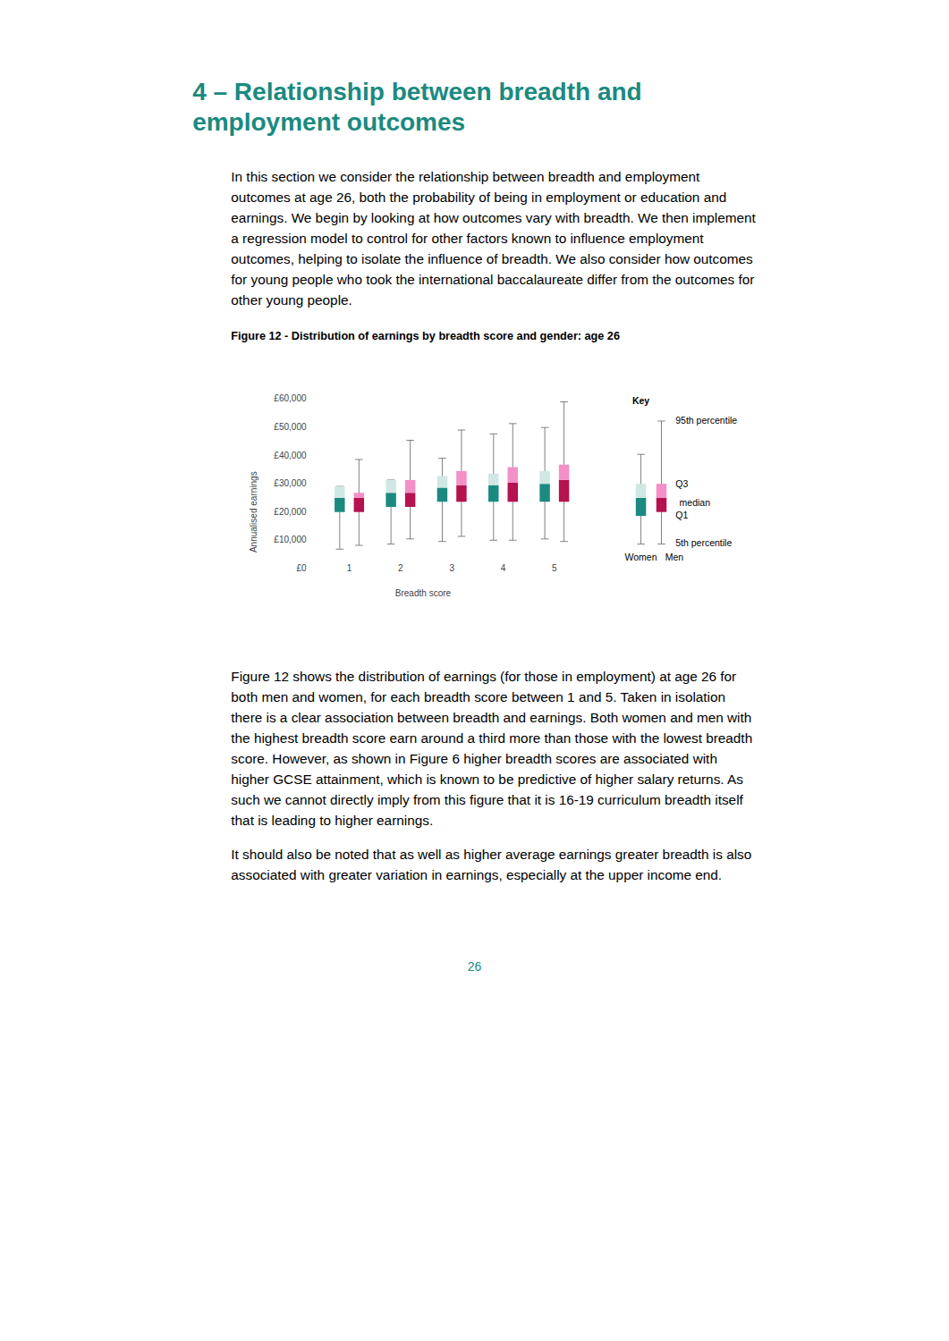4 – Relationship between breadth and employment outcomes
In this section we consider the relationship between breadth and employment outcomes at age 26, both the probability of being in employment or education and earnings. We begin by looking at how outcomes vary with breadth. We then implement a regression model to control for other factors known to influence employment outcomes, helping to isolate the influence of breadth. We also consider how outcomes for young people who took the international baccalaureate differ from the outcomes for other young people.
Figure 12 - Distribution of earnings by breadth score and gender: age 26
£60,000 £50,000 £40,000 £30,000 £20,000 £10,000 £0 Annualised earnings Breadth score 1 2 3 4 5 Key 95th percentile Q3 median Q1 5th percentile Women Men
Figure 12 shows the distribution of earnings (for those in employment) at age 26 for both men and women, for each breadth score between 1 and 5. Taken in isolation there is a clear association between breadth and earnings. Both women and men with the highest breadth score earn around a third more than those with the lowest breadth score. However, as shown in Figure 6 higher breadth scores are associated with higher GCSE attainment, which is known to be predictive of higher salary returns. As such we cannot directly imply from this figure that it is 16-19 curriculum breadth itself that is leading to higher earnings.
It should also be noted that as well as higher average earnings greater breadth is also associated with greater variation in earnings, especially at the upper income end.
26